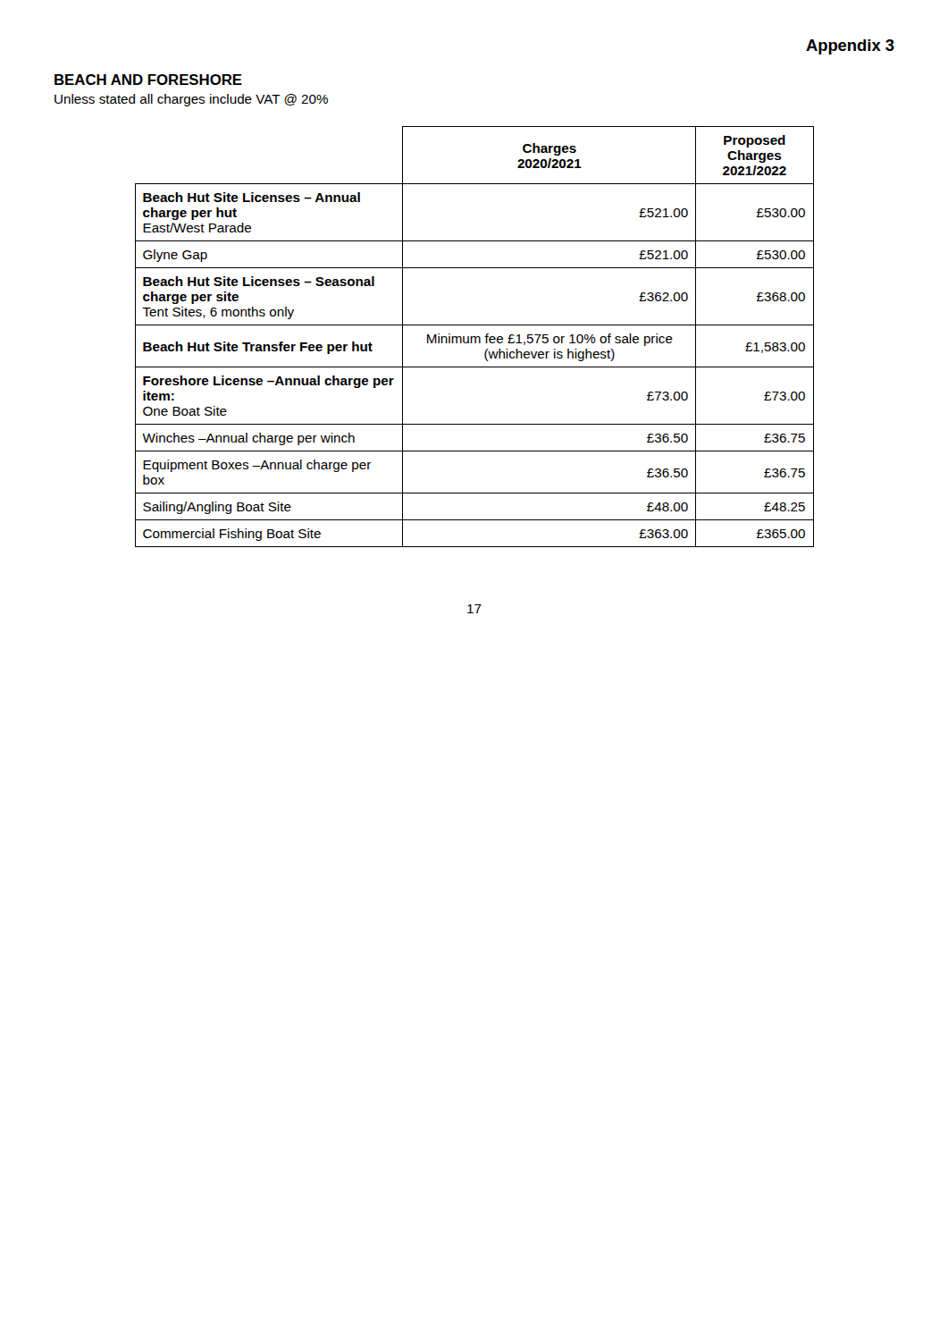Appendix 3
Beach and Foreshore
Unless stated all charges include VAT @ 20%
| | Charges 2020/2021 | Proposed Charges 2021/2022 |
| --- | --- | --- |
| Beach Hut Site Licenses – Annual charge per hut East/West Parade | £521.00 | £530.00 |
| Glyne Gap | £521.00 | £530.00 |
| Beach Hut Site Licenses – Seasonal charge per site Tent Sites, 6 months only | £362.00 | £368.00 |
| Beach Hut Site Transfer Fee per hut | Minimum fee £1,575 or 10% of sale price (whichever is highest) | £1,583.00 |
| Foreshore License –Annual charge per item: One Boat Site | £73.00 | £73.00 |
| Winches –Annual charge per winch | £36.50 | £36.75 |
| Equipment Boxes –Annual charge per box | £36.50 | £36.75 |
| Sailing/Angling Boat Site | £48.00 | £48.25 |
| Commercial Fishing Boat Site | £363.00 | £365.00 |
17